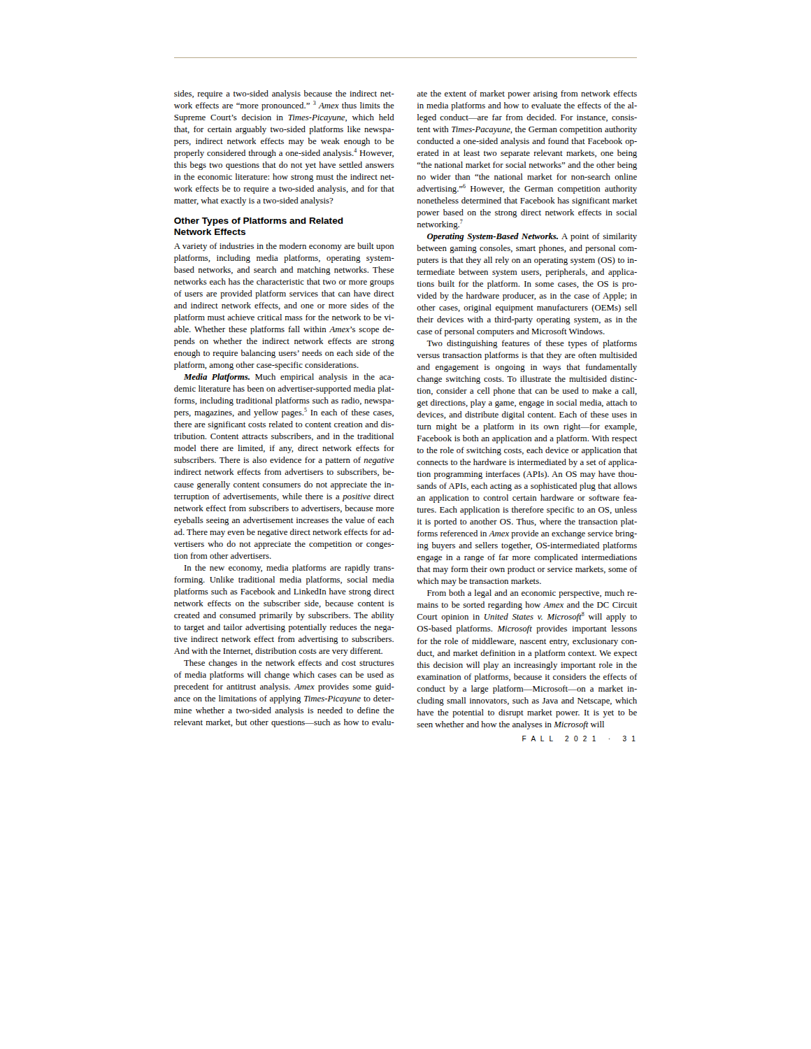sides, require a two-sided analysis because the indirect network effects are “more pronounced.” 3 Amex thus limits the Supreme Court’s decision in Times-Picayune, which held that, for certain arguably two-sided platforms like newspapers, indirect network effects may be weak enough to be properly considered through a one-sided analysis.4 However, this begs two questions that do not yet have settled answers in the economic literature: how strong must the indirect network effects be to require a two-sided analysis, and for that matter, what exactly is a two-sided analysis?
Other Types of Platforms and Related
Network Effects
A variety of industries in the modern economy are built upon platforms, including media platforms, operating system-based networks, and search and matching networks. These networks each has the characteristic that two or more groups of users are provided platform services that can have direct and indirect network effects, and one or more sides of the platform must achieve critical mass for the network to be viable. Whether these platforms fall within Amex’s scope depends on whether the indirect network effects are strong enough to require balancing users’ needs on each side of the platform, among other case-specific considerations.
Media Platforms. Much empirical analysis in the academic literature has been on advertiser-supported media platforms, including traditional platforms such as radio, newspapers, magazines, and yellow pages.5 In each of these cases, there are significant costs related to content creation and distribution. Content attracts subscribers, and in the traditional model there are limited, if any, direct network effects for subscribers. There is also evidence for a pattern of negative indirect network effects from advertisers to subscribers, because generally content consumers do not appreciate the interruption of advertisements, while there is a positive direct network effect from subscribers to advertisers, because more eyeballs seeing an advertisement increases the value of each ad. There may even be negative direct network effects for advertisers who do not appreciate the competition or congestion from other advertisers.
In the new economy, media platforms are rapidly transforming. Unlike traditional media platforms, social media platforms such as Facebook and LinkedIn have strong direct network effects on the subscriber side, because content is created and consumed primarily by subscribers. The ability to target and tailor advertising potentially reduces the negative indirect network effect from advertising to subscribers. And with the Internet, distribution costs are very different.
These changes in the network effects and cost structures of media platforms will change which cases can be used as precedent for antitrust analysis. Amex provides some guidance on the limitations of applying Times-Picayune to determine whether a two-sided analysis is needed to define the relevant market, but other questions—such as how to evaluate the extent of market power arising from network effects in media platforms and how to evaluate the effects of the alleged conduct—are far from decided. For instance, consistent with Times-Pacayune, the German competition authority conducted a one-sided analysis and found that Facebook operated in at least two separate relevant markets, one being “the national market for social networks” and the other being no wider than “the national market for non-search online advertising.”6 However, the German competition authority nonetheless determined that Facebook has significant market power based on the strong direct network effects in social networking.7
Operating System-Based Networks. A point of similarity between gaming consoles, smart phones, and personal computers is that they all rely on an operating system (OS) to intermediate between system users, peripherals, and applications built for the platform. In some cases, the OS is provided by the hardware producer, as in the case of Apple; in other cases, original equipment manufacturers (OEMs) sell their devices with a third-party operating system, as in the case of personal computers and Microsoft Windows.
Two distinguishing features of these types of platforms versus transaction platforms is that they are often multisided and engagement is ongoing in ways that fundamentally change switching costs. To illustrate the multisided distinction, consider a cell phone that can be used to make a call, get directions, play a game, engage in social media, attach to devices, and distribute digital content. Each of these uses in turn might be a platform in its own right—for example, Facebook is both an application and a platform. With respect to the role of switching costs, each device or application that connects to the hardware is intermediated by a set of application programming interfaces (APIs). An OS may have thousands of APIs, each acting as a sophisticated plug that allows an application to control certain hardware or software features. Each application is therefore specific to an OS, unless it is ported to another OS. Thus, where the transaction platforms referenced in Amex provide an exchange service bringing buyers and sellers together, OS-intermediated platforms engage in a range of far more complicated intermediations that may form their own product or service markets, some of which may be transaction markets.
From both a legal and an economic perspective, much remains to be sorted regarding how Amex and the DC Circuit Court opinion in United States v. Microsoft8 will apply to OS-based platforms. Microsoft provides important lessons for the role of middleware, nascent entry, exclusionary conduct, and market definition in a platform context. We expect this decision will play an increasingly important role in the examination of platforms, because it considers the effects of conduct by a large platform—Microsoft—on a market including small innovators, such as Java and Netscape, which have the potential to disrupt market power. It is yet to be seen whether and how the analyses in Microsoft will
F A L L 2 0 2 1 · 3 1